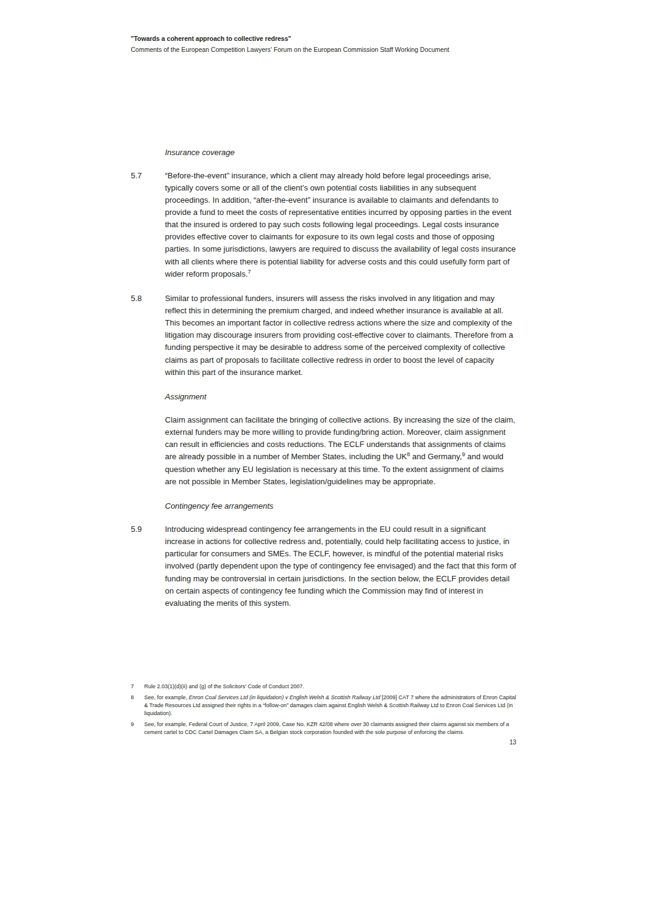"Towards a coherent approach to collective redress"
Comments of the European Competition Lawyers' Forum on the European Commission Staff Working Document
Insurance coverage
5.7
“Before-the-event” insurance, which a client may already hold before legal proceedings arise, typically covers some or all of the client's own potential costs liabilities in any subsequent proceedings. In addition, “after-the-event” insurance is available to claimants and defendants to provide a fund to meet the costs of representative entities incurred by opposing parties in the event that the insured is ordered to pay such costs following legal proceedings. Legal costs insurance provides effective cover to claimants for exposure to its own legal costs and those of opposing parties. In some jurisdictions, lawyers are required to discuss the availability of legal costs insurance with all clients where there is potential liability for adverse costs and this could usefully form part of wider reform proposals.7
5.8
Similar to professional funders, insurers will assess the risks involved in any litigation and may reflect this in determining the premium charged, and indeed whether insurance is available at all. This becomes an important factor in collective redress actions where the size and complexity of the litigation may discourage insurers from providing cost-effective cover to claimants. Therefore from a funding perspective it may be desirable to address some of the perceived complexity of collective claims as part of proposals to facilitate collective redress in order to boost the level of capacity within this part of the insurance market.
Assignment
Claim assignment can facilitate the bringing of collective actions. By increasing the size of the claim, external funders may be more willing to provide funding/bring action. Moreover, claim assignment can result in efficiencies and costs reductions. The ECLF understands that assignments of claims are already possible in a number of Member States, including the UK8 and Germany,9 and would question whether any EU legislation is necessary at this time. To the extent assignment of claims are not possible in Member States, legislation/guidelines may be appropriate.
Contingency fee arrangements
5.9
Introducing widespread contingency fee arrangements in the EU could result in a significant increase in actions for collective redress and, potentially, could help facilitating access to justice, in particular for consumers and SMEs. The ECLF, however, is mindful of the potential material risks involved (partly dependent upon the type of contingency fee envisaged) and the fact that this form of funding may be controversial in certain jurisdictions. In the section below, the ECLF provides detail on certain aspects of contingency fee funding which the Commission may find of interest in evaluating the merits of this system.
7 Rule 2.03(1)(d)(ii) and (g) of the Solicitors' Code of Conduct 2007.
8 See, for example, Enron Coal Services Ltd (in liquidation) v English Welsh & Scottish Railway Ltd [2009] CAT 7 where the administrators of Enron Capital & Trade Resources Ltd assigned their rights in a “follow-on” damages claim against English Welsh & Scottish Railway Ltd to Enron Coal Services Ltd (in liquidation).
9 See, for example, Federal Court of Justice, 7 April 2009, Case No. KZR 42/08 where over 30 claimants assigned their claims against six members of a cement cartel to CDC Cartel Damages Claim SA, a Belgian stock corporation founded with the sole purpose of enforcing the claims.
13